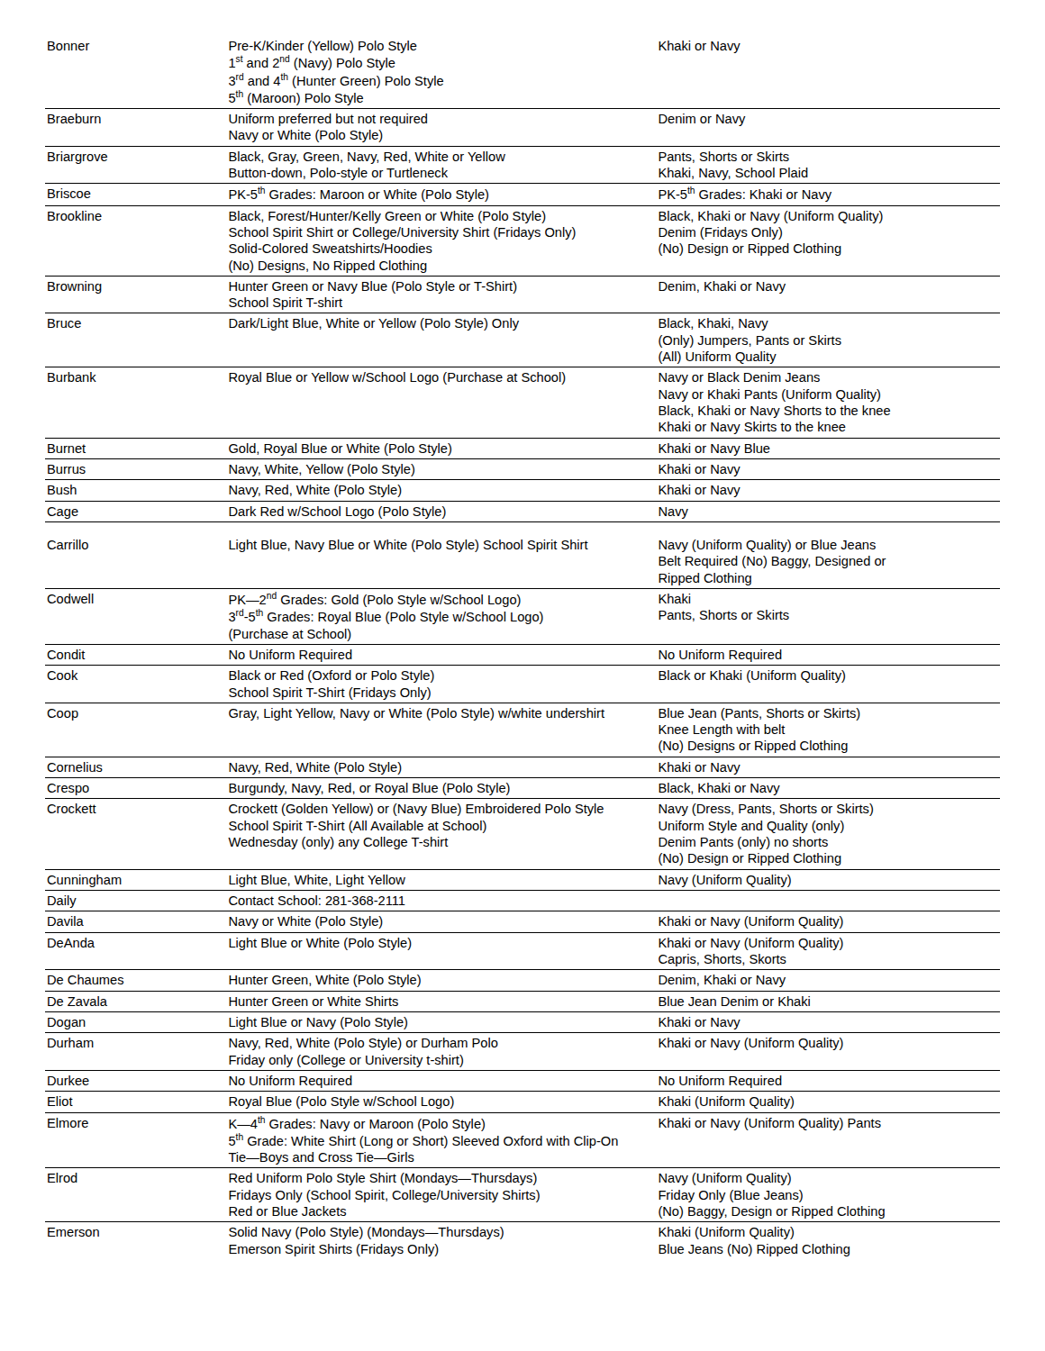| Bonner | Pre-K/Kinder (Yellow) Polo Style 1 st and 2 nd (Navy) Polo Style 3 rd and 4 th (Hunter Green) Polo Style 5 th (Maroon) Polo Style | Khaki or Navy |
| Braeburn | Uniform preferred but not required Navy or White (Polo Style) | Denim or Navy |
| Briargrove | Black, Gray, Green, Navy, Red, White or Yellow Button-down, Polo-style or Turtleneck | Pants, Shorts or Skirts Khaki, Navy, School Plaid |
| Briscoe | PK-5 th Grades: Maroon or White (Polo Style) | PK-5 th Grades: Khaki or Navy |
| Brookline | Black, Forest/Hunter/Kelly Green or White (Polo Style) School Spirit Shirt or College/University Shirt (Fridays Only) Solid-Colored Sweatshirts/Hoodies (No) Designs, No Ripped Clothing | Black, Khaki or Navy (Uniform Quality) Denim (Fridays Only) (No) Design or Ripped Clothing |
| Browning | Hunter Green or Navy Blue (Polo Style or T-Shirt) School Spirit T-shirt | Denim, Khaki or Navy |
| Bruce | Dark/Light Blue, White or Yellow (Polo Style) Only | Black, Khaki, Navy (Only) Jumpers, Pants or Skirts (All) Uniform Quality |
| Burbank | Royal Blue or Yellow w/School Logo (Purchase at School) | Navy or Black Denim Jeans Navy or Khaki Pants (Uniform Quality) Black, Khaki or Navy Shorts to the knee Khaki or Navy Skirts to the knee |
| Burnet | Gold, Royal Blue or White (Polo Style) | Khaki or Navy Blue |
| Burrus | Navy, White, Yellow (Polo Style) | Khaki or Navy |
| Bush | Navy, Red, White (Polo Style) | Khaki or Navy |
| Cage | Dark Red w/School Logo (Polo Style) | Navy |
| Carrillo | Light Blue, Navy Blue or White (Polo Style) School Spirit Shirt | Navy (Uniform Quality) or Blue Jeans Belt Required (No) Baggy, Designed or Ripped Clothing |
| Codwell | PK—2 nd Grades: Gold (Polo Style w/School Logo) 3 rd -5 th Grades: Royal Blue (Polo Style w/School Logo) (Purchase at School) | Khaki Pants, Shorts or Skirts |
| Condit | No Uniform Required | No Uniform Required |
| Cook | Black or Red (Oxford or Polo Style) School Spirit T-Shirt (Fridays Only) | Black or Khaki (Uniform Quality) |
| Coop | Gray, Light Yellow, Navy or White (Polo Style) w/white undershirt | Blue Jean (Pants, Shorts or Skirts) Knee Length with belt (No) Designs or Ripped Clothing |
| Cornelius | Navy, Red, White (Polo Style) | Khaki or Navy |
| Crespo | Burgundy, Navy, Red, or Royal Blue (Polo Style) | Black, Khaki or Navy |
| Crockett | Crockett (Golden Yellow) or (Navy Blue) Embroidered Polo Style School Spirit T-Shirt (All Available at School) Wednesday (only) any College T-shirt | Navy (Dress, Pants, Shorts or Skirts) Uniform Style and Quality (only) Denim Pants (only) no shorts (No) Design or Ripped Clothing |
| Cunningham | Light Blue, White, Light Yellow | Navy (Uniform Quality) |
| Daily | Contact School: 281-368-2111 | |
| Davila | Navy or White (Polo Style) | Khaki or Navy (Uniform Quality) |
| DeAnda | Light Blue or White (Polo Style) | Khaki or Navy (Uniform Quality) Capris, Shorts, Skorts |
| De Chaumes | Hunter Green, White (Polo Style) | Denim, Khaki or Navy |
| De Zavala | Hunter Green or White Shirts | Blue Jean Denim or Khaki |
| Dogan | Light Blue or Navy (Polo Style) | Khaki or Navy |
| Durham | Navy, Red, White (Polo Style) or Durham Polo Friday only (College or University t-shirt) | Khaki or Navy (Uniform Quality) |
| Durkee | No Uniform Required | No Uniform Required |
| Eliot | Royal Blue (Polo Style w/School Logo) | Khaki (Uniform Quality) |
| Elmore | K—4 th Grades: Navy or Maroon (Polo Style) 5 th Grade: White Shirt (Long or Short) Sleeved Oxford with Clip-On Tie—Boys and Cross Tie—Girls | Khaki or Navy (Uniform Quality) Pants |
| Elrod | Red Uniform Polo Style Shirt (Mondays—Thursdays) Fridays Only (School Spirit, College/University Shirts) Red or Blue Jackets | Navy (Uniform Quality) Friday Only (Blue Jeans) (No) Baggy, Design or Ripped Clothing |
| Emerson | Solid Navy (Polo Style) (Mondays—Thursdays) Emerson Spirit Shirts (Fridays Only) | Khaki (Uniform Quality) Blue Jeans (No) Ripped Clothing |